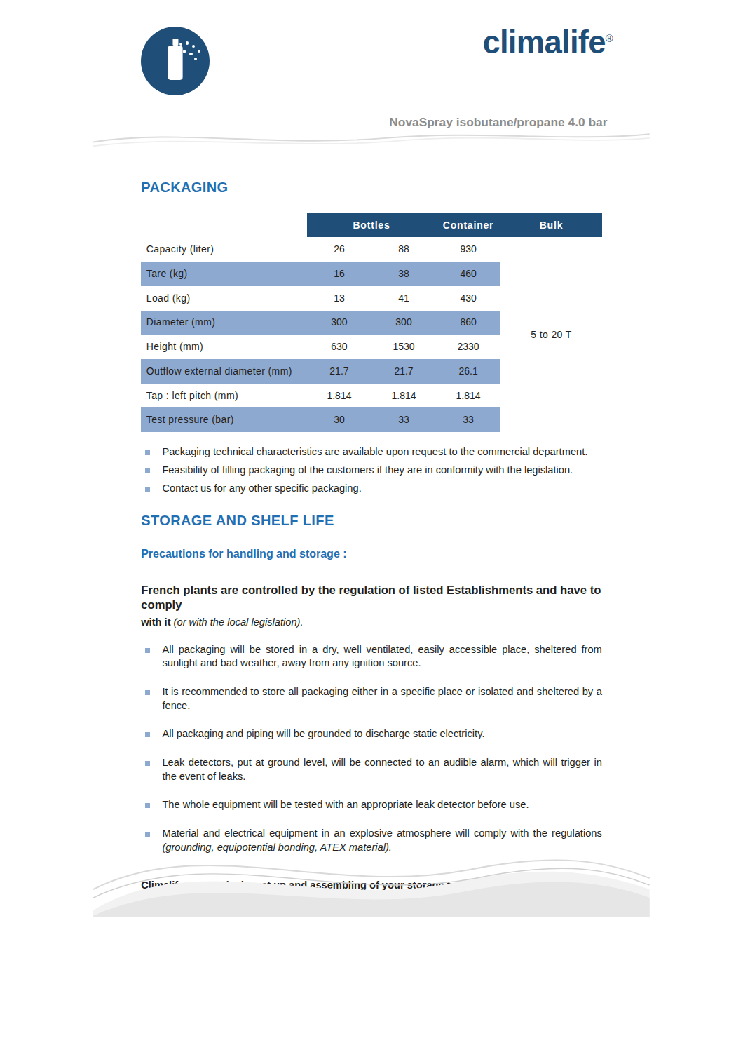climalife®
NovaSpray isobutane/propane 4.0 bar
PACKAGING
| | Bottles | Container | Bulk |
| --- | --- | --- | --- |
| Capacity (liter) | 26 | 88 | 930 | 5 to 20 T |
| Tare (kg) | 16 | 38 | 460 |
| Load (kg) | 13 | 41 | 430 |
| Diameter (mm) | 300 | 300 | 860 |
| Height (mm) | 630 | 1530 | 2330 |
| Outflow external diameter (mm) | 21.7 | 21.7 | 26.1 |
| Tap : left pitch (mm) | 1.814 | 1.814 | 1.814 |
| Test pressure (bar) | 30 | 33 | 33 |
Packaging technical characteristics are available upon request to the commercial department.
Feasibility of filling packaging of the customers if they are in conformity with the legislation.
Contact us for any other specific packaging.
STORAGE AND SHELF LIFE
Precautions for handling and storage :
French plants are controlled by the regulation of listed Establishments and have to comply
with it (or with the local legislation).
All packaging will be stored in a dry, well ventilated, easily accessible place, sheltered from sunlight and bad weather, away from any ignition source.
It is recommended to store all packaging either in a specific place or isolated and sheltered by a fence.
All packaging and piping will be grounded to discharge static electricity.
Leak detectors, put at ground level, will be connected to an audible alarm, which will trigger in the event of leaks.
The whole equipment will be tested with an appropriate leak detector before use.
Material and electrical equipment in an explosive atmosphere will comply with the regulations (grounding, equipotential bonding, ATEX material).
Climalife can study the set up and assembling of your storage tanks, piping, and pumps, according to the prevailing regulations